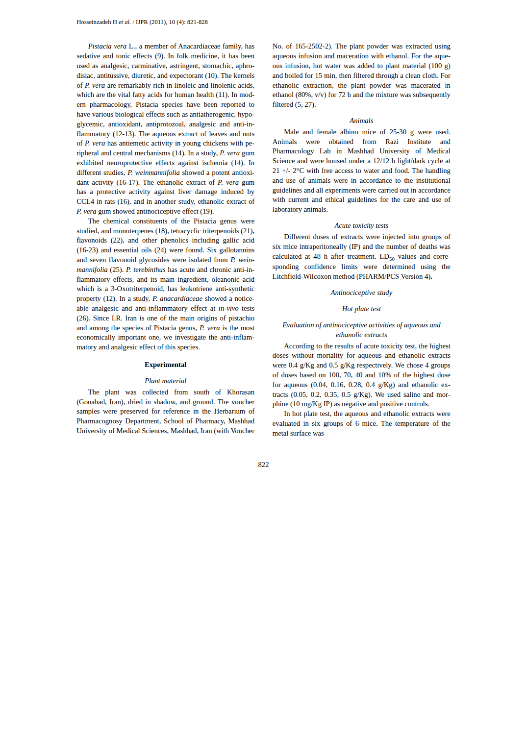Hosseinzadeh H et al. / IJPR (2011), 10 (4): 821-828
Pistacia vera L., a member of Anacardiaceae family, has sedative and tonic effects (9). In folk medicine, it has been used as analgesic, carminative, astringent, stomachic, aphrodisiac, antitussive, diuretic, and expectorant (10). The kernels of P. vera are remarkably rich in linoleic and linolenic acids, which are the vital fatty acids for human health (11). In modern pharmacology, Pistacia species have been reported to have various biological effects such as antiatherogenic, hypoglycemic, antioxidant, antiprotozoal, analgesic and anti-inflammatory (12-13). The aqueous extract of leaves and nuts of P. vera has antiemetic activity in young chickens with peripheral and central mechanisms (14). In a study, P. vera gum exhibited neuroprotective effects against ischemia (14). In different studies, P. weinmannifolia showed a potent antioxidant activity (16-17). The ethanolic extract of P. vera gum has a protective activity against liver damage induced by CCL4 in rats (16), and in another study, ethanolic extract of P. vera gum showed antinociceptive effect (19).
The chemical constituents of the Pistacia genus were studied, and monoterpenes (18), tetracyclic triterpenoids (21), flavonoids (22), and other phenolics including gallic acid (16-23) and essential oils (24) were found. Six gallotannins and seven flavonoid glycosides were isolated from P. weinmannifolia (25). P. terebinthus has acute and chronic anti-inflammatory effects, and its main ingredient, oleanonic acid which is a 3-Oxotriterpenoid, has leukotriene anti-synthetic property (12). In a study, P. anacardiaceae showed a noticeable analgesic and anti-inflammatory effect at in-vivo tests (26). Since I.R. Iran is one of the main origins of pistachio and among the species of Pistacia genus, P. vera is the most economically important one, we investigate the anti-inflammatory and analgesic effect of this species.
Experimental
Plant material
The plant was collected from south of Khorasan (Gonabad, Iran), dried in shadow, and ground. The voucher samples were preserved for reference in the Herbarium of Pharmacognosy Department, School of Pharmacy, Mashhad University of Medical Sciences, Mashhad, Iran (with Voucher No. of 165-2502-2). The plant powder was extracted using aqueous infusion and maceration with ethanol. For the aqueous infusion, hot water was added to plant material (100 g) and boiled for 15 min, then filtered through a clean cloth. For ethanolic extraction, the plant powder was macerated in ethanol (80%, v/v) for 72 h and the mixture was subsequently filtered (5, 27).
Animals
Male and female albino mice of 25-30 g were used. Animals were obtained from Razi Institute and Pharmacology Lab in Mashhad University of Medical Science and were housed under a 12/12 h light/dark cycle at 21 +/- 2°C with free access to water and food. The handling and use of animals were in accordance to the institutional guidelines and all experiments were carried out in accordance with current and ethical guidelines for the care and use of laboratory animals.
Acute toxicity tests
Different doses of extracts were injected into groups of six mice intraperitoneally (IP) and the number of deaths was calculated at 48 h after treatment. LD50 values and corresponding confidence limits were determined using the Litchfield-Wilcoxon method (PHARM/PCS Version 4).
Antinociceptive study
Hot plate test
Evaluation of antinociceptive activities of aqueous and ethanolic extracts
According to the results of acute toxicity test, the highest doses without mortality for aqueous and ethanolic extracts were 0.4 g/Kg and 0.5 g/Kg respectively. We chose 4 groups of doses based on 100, 70, 40 and 10% of the highest dose for aqueous (0.04, 0.16, 0.28, 0.4 g/Kg) and ethanolic extracts (0.05, 0.2, 0.35, 0.5 g/Kg). We used saline and morphine (10 mg/Kg IP) as negative and positive controls.
In hot plate test, the aqueous and ethanolic extracts were evaluated in six groups of 6 mice. The temperature of the metal surface was
822